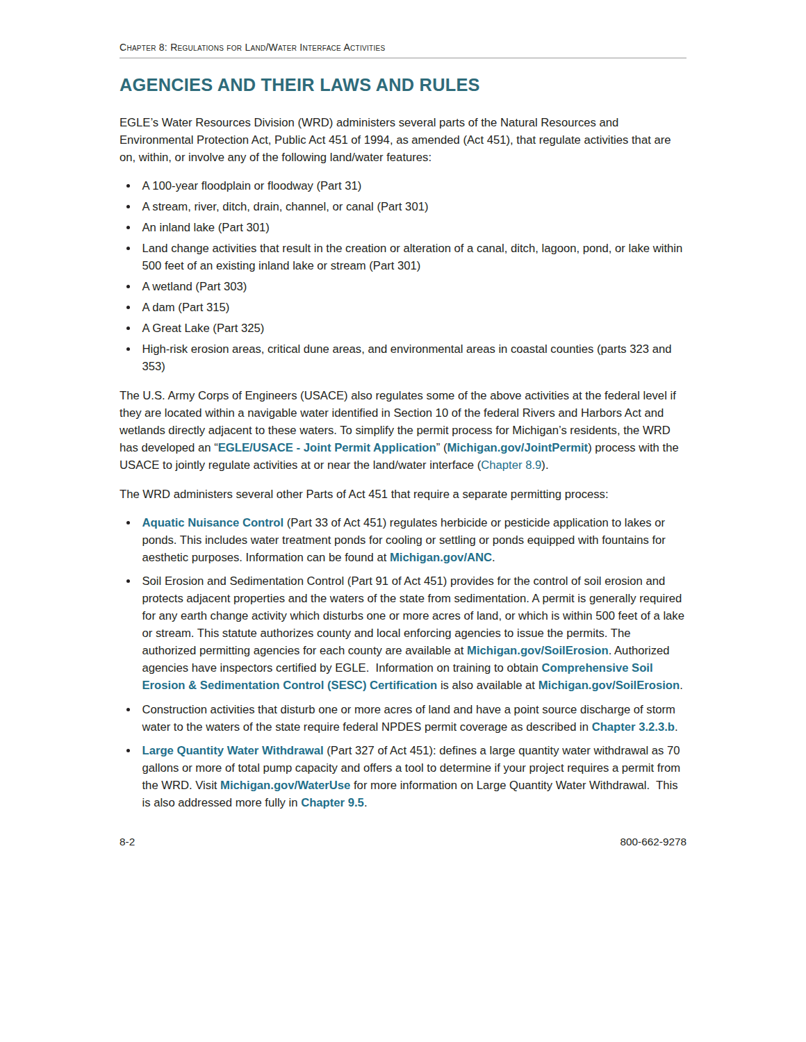Chapter 8: Regulations for Land/Water Interface Activities
Agencies and Their Laws and Rules
EGLE’s Water Resources Division (WRD) administers several parts of the Natural Resources and Environmental Protection Act, Public Act 451 of 1994, as amended (Act 451), that regulate activities that are on, within, or involve any of the following land/water features:
A 100-year floodplain or floodway (Part 31)
A stream, river, ditch, drain, channel, or canal (Part 301)
An inland lake (Part 301)
Land change activities that result in the creation or alteration of a canal, ditch, lagoon, pond, or lake within 500 feet of an existing inland lake or stream (Part 301)
A wetland (Part 303)
A dam (Part 315)
A Great Lake (Part 325)
High-risk erosion areas, critical dune areas, and environmental areas in coastal counties (parts 323 and 353)
The U.S. Army Corps of Engineers (USACE) also regulates some of the above activities at the federal level if they are located within a navigable water identified in Section 10 of the federal Rivers and Harbors Act and wetlands directly adjacent to these waters. To simplify the permit process for Michigan’s residents, the WRD has developed an “EGLE/USACE - Joint Permit Application” (Michigan.gov/JointPermit) process with the USACE to jointly regulate activities at or near the land/water interface (Chapter 8.9).
The WRD administers several other Parts of Act 451 that require a separate permitting process:
Aquatic Nuisance Control (Part 33 of Act 451) regulates herbicide or pesticide application to lakes or ponds. This includes water treatment ponds for cooling or settling or ponds equipped with fountains for aesthetic purposes. Information can be found at Michigan.gov/ANC.
Soil Erosion and Sedimentation Control (Part 91 of Act 451) provides for the control of soil erosion and protects adjacent properties and the waters of the state from sedimentation. A permit is generally required for any earth change activity which disturbs one or more acres of land, or which is within 500 feet of a lake or stream. This statute authorizes county and local enforcing agencies to issue the permits. The authorized permitting agencies for each county are available at Michigan.gov/SoilErosion. Authorized agencies have inspectors certified by EGLE. Information on training to obtain Comprehensive Soil Erosion & Sedimentation Control (SESC) Certification is also available at Michigan.gov/SoilErosion.
Construction activities that disturb one or more acres of land and have a point source discharge of storm water to the waters of the state require federal NPDES permit coverage as described in Chapter 3.2.3.b.
Large Quantity Water Withdrawal (Part 327 of Act 451): defines a large quantity water withdrawal as 70 gallons or more of total pump capacity and offers a tool to determine if your project requires a permit from the WRD. Visit Michigan.gov/WaterUse for more information on Large Quantity Water Withdrawal. This is also addressed more fully in Chapter 9.5.
8-2 800-662-9278